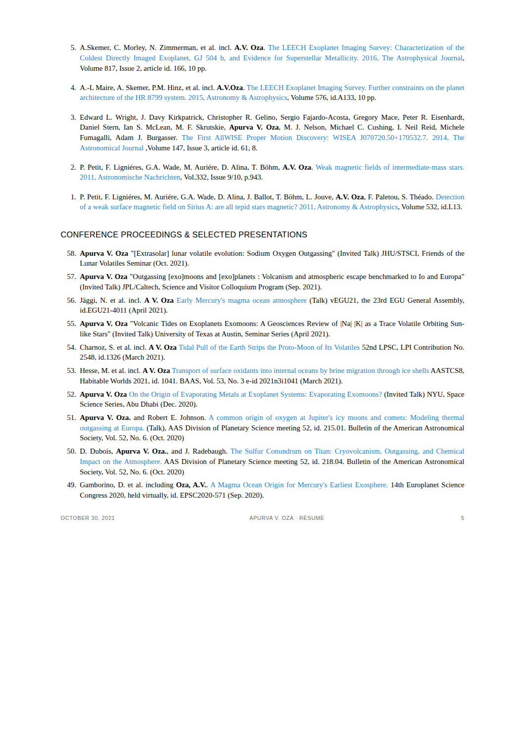5. A.Skemer, C. Morley, N. Zimmerman, et al. incl. A.V. Oza. The LEECH Exoplanet Imaging Survey: Characterization of the Coldest Directly Imaged Exoplanet, GJ 504 b, and Evidence for Superstellar Metallicity. 2016, The Astrophysical Journal, Volume 817, Issue 2, article id. 166, 10 pp.
4. A.-L Maire, A. Skemer, P.M. Hinz, et al. incl. A.V.Oza. The LEECH Exoplanet Imaging Survey. Further constraints on the planet architecture of the HR 8799 system. 2015, Astronomy & Astrophysics, Volume 576, id.A133, 10 pp.
3. Edward L. Wright, J. Davy Kirkpatrick, Christopher R. Gelino, Sergio Fajardo-Acosta, Gregory Mace, Peter R. Eisenhardt, Daniel Stern, Ian S. McLean, M. F. Skrutskie, Apurva V. Oza, M. J. Nelson, Michael C. Cushing, I. Neil Reid, Michele Fumagalli, Adam J. Burgasser. The First AllWISE Proper Motion Discovery: WISEA J070720.50+170532.7. 2014, The Astronomical Journal ,Volume 147, Issue 3, article id. 61, 8.
2. P. Petit, F. Ligniéres, G.A. Wade, M. Auriére, D. Alina, T. Böhm, A.V. Oza. Weak magnetic fields of intermediate-mass stars. 2011, Astronomische Nachrichten, Vol.332, Issue 9/10, p.943.
1. P. Petit, F. Ligniéres, M. Auriére, G.A. Wade, D. Alina, J. Ballot, T. Böhm, L. Jouve, A.V. Oza, F. Paletou, S. Théado. Detection of a weak surface magnetic field on Sirius A: are all tepid stars magnetic? 2011, Astronomy & Astrophysics, Volume 532, id.L13.
CONFERENCE PROCEEDINGS & SELECTED PRESENTATIONS
58. Apurva V. Oza "[Extrasolar] lunar volatile evolution: Sodium Oxygen Outgassing" (Invited Talk) JHU/STSCI, Friends of the Lunar Volatiles Seminar (Oct. 2021).
57. Apurva V. Oza "Outgassing [exo]moons and [exo]planets : Volcanism and atmospheric escape benchmarked to Io and Europa" (Invited Talk) JPL/Caltech, Science and Visitor Colloquium Program (Sep. 2021).
56. Jäggi, N. et al. incl. A V. Oza Early Mercury's magma ocean atmosphere (Talk) vEGU21, the 23rd EGU General Assembly, id.EGU21-4011 (April 2021).
55. Apurva V. Oza "Volcanic Tides on Exoplanets Exomoons: A Geosciences Review of |Na| |K| as a Trace Volatile Orbiting Sun-like Stars" (Invited Talk) University of Texas at Austin, Seminar Series (April 2021).
54. Charnoz, S. et al. incl. A V. Oza Tidal Pull of the Earth Strips the Proto-Moon of Its Volatiles 52nd LPSC, LPI Contribution No. 2548, id.1326 (March 2021).
53. Hesse, M. et al. incl. A V. Oza Transport of surface oxidants into internal oceans by brine migration through ice shells AASTCS8, Habitable Worlds 2021, id. 1041. BAAS, Vol. 53, No. 3 e-id 2021n3i1041 (March 2021).
52. Apurva V. Oza On the Origin of Evaporating Metals at Exoplanet Systems: Evaporating Exomoons? (Invited Talk) NYU, Space Science Series, Abu Dhabi (Dec. 2020).
51. Apurva V. Oza. and Robert E. Johnson. A common origin of oxygen at Jupiter's icy moons and comets: Modeling thermal outgassing at Europa. (Talk), AAS Division of Planetary Science meeting 52, id. 215.01. Bulletin of the American Astronomical Society, Vol. 52, No. 6. (Oct. 2020)
50. D. Dubois, Apurva V. Oza., and J. Radebaugh. The Sulfur Conundrum on Titan: Cryovolcanism, Outgassing, and Chemical Impact on the Atmosphere. AAS Division of Planetary Science meeting 52, id. 218.04. Bulletin of the American Astronomical Society, Vol. 52, No. 6. (Oct. 2020)
49. Gamborino, D. et al. including Oza, A.V.. A Magma Ocean Origin for Mercury's Earliest Exosphere. 14th Europlanet Science Congress 2020, held virtually, id. EPSC2020-571 (Sep. 2020).
October 30, 2021
Apurva V. Oza · Résumé
5